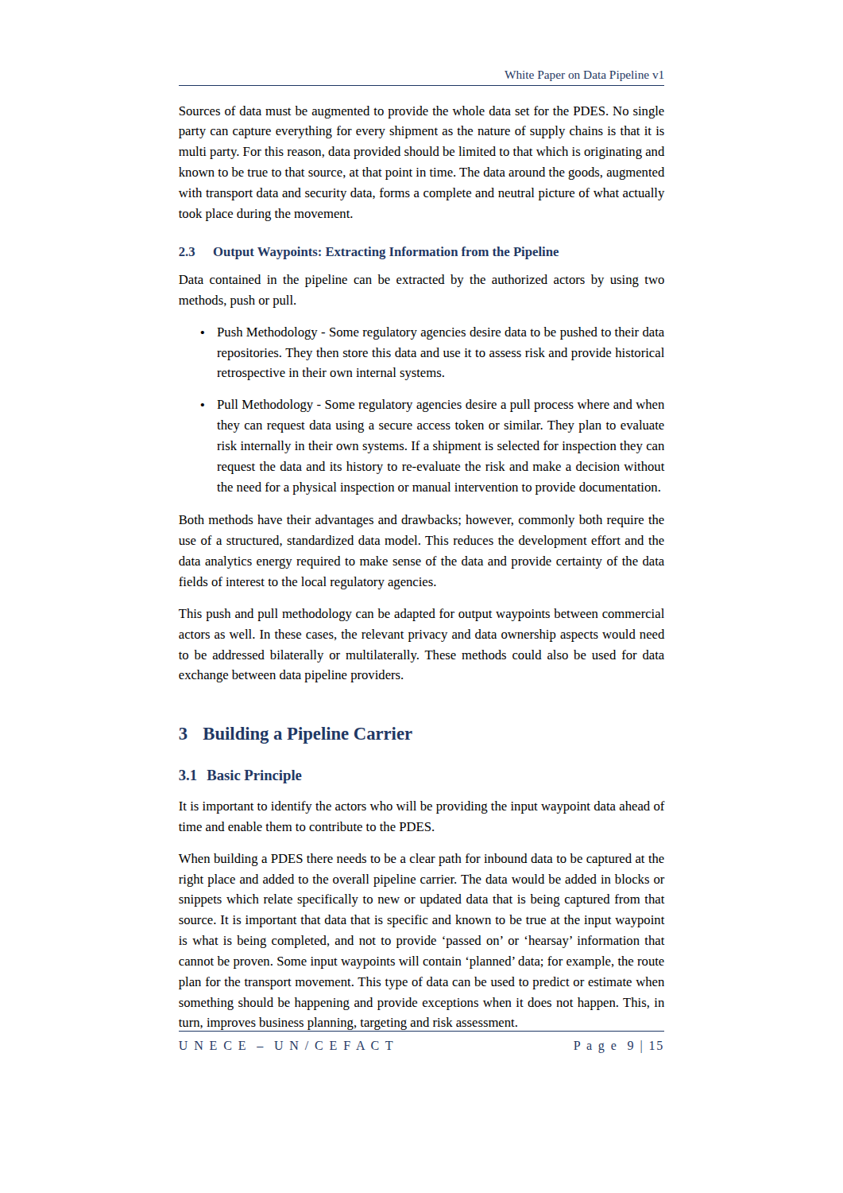White Paper on Data Pipeline v1
Sources of data must be augmented to provide the whole data set for the PDES. No single party can capture everything for every shipment as the nature of supply chains is that it is multi party. For this reason, data provided should be limited to that which is originating and known to be true to that source, at that point in time. The data around the goods, augmented with transport data and security data, forms a complete and neutral picture of what actually took place during the movement.
2.3 Output Waypoints: Extracting Information from the Pipeline
Data contained in the pipeline can be extracted by the authorized actors by using two methods, push or pull.
Push Methodology - Some regulatory agencies desire data to be pushed to their data repositories. They then store this data and use it to assess risk and provide historical retrospective in their own internal systems.
Pull Methodology - Some regulatory agencies desire a pull process where and when they can request data using a secure access token or similar. They plan to evaluate risk internally in their own systems. If a shipment is selected for inspection they can request the data and its history to re-evaluate the risk and make a decision without the need for a physical inspection or manual intervention to provide documentation.
Both methods have their advantages and drawbacks; however, commonly both require the use of a structured, standardized data model. This reduces the development effort and the data analytics energy required to make sense of the data and provide certainty of the data fields of interest to the local regulatory agencies.
This push and pull methodology can be adapted for output waypoints between commercial actors as well. In these cases, the relevant privacy and data ownership aspects would need to be addressed bilaterally or multilaterally. These methods could also be used for data exchange between data pipeline providers.
3 Building a Pipeline Carrier
3.1 Basic Principle
It is important to identify the actors who will be providing the input waypoint data ahead of time and enable them to contribute to the PDES.
When building a PDES there needs to be a clear path for inbound data to be captured at the right place and added to the overall pipeline carrier. The data would be added in blocks or snippets which relate specifically to new or updated data that is being captured from that source. It is important that data that is specific and known to be true at the input waypoint is what is being completed, and not to provide ‘passed on’ or ‘hearsay’ information that cannot be proven. Some input waypoints will contain ‘planned’ data; for example, the route plan for the transport movement. This type of data can be used to predict or estimate when something should be happening and provide exceptions when it does not happen. This, in turn, improves business planning, targeting and risk assessment.
U N E C E – U N / C E F A C T
P a g e 9 | 15